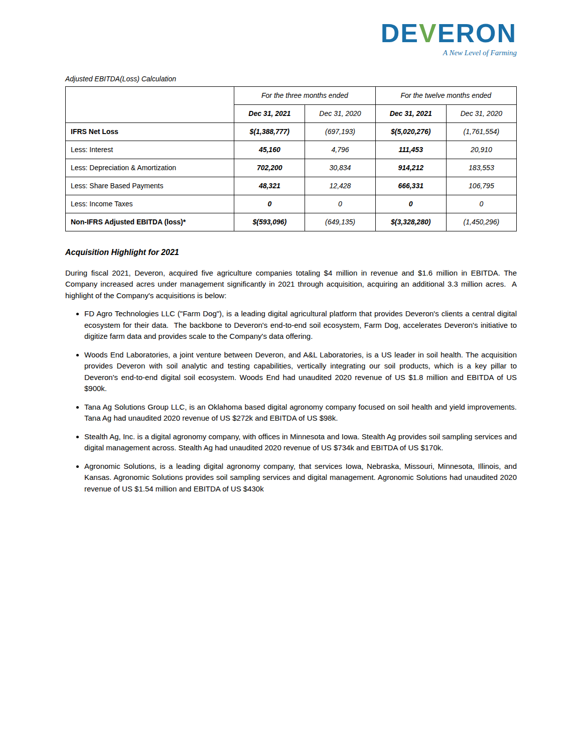DEVERON
A New Level of Farming
Adjusted EBITDA(Loss) Calculation
| | For the three months ended | For the twelve months ended |
| --- | --- | --- |
| Dec 31, 2021 | Dec 31, 2020 | Dec 31, 2021 | Dec 31, 2020 |
| IFRS Net Loss | $(1,388,777) | (697,193) | $(5,020,276) | (1,761,554) |
| Less: Interest | 45,160 | 4,796 | 111,453 | 20,910 |
| Less: Depreciation & Amortization | 702,200 | 30,834 | 914,212 | 183,553 |
| Less: Share Based Payments | 48,321 | 12,428 | 666,331 | 106,795 |
| Less: Income Taxes | 0 | 0 | 0 | 0 |
| Non-IFRS Adjusted EBITDA (loss)* | $(593,096) | (649,135) | $(3,328,280) | (1,450,296) |
Acquisition Highlight for 2021
During fiscal 2021, Deveron, acquired five agriculture companies totaling $4 million in revenue and $1.6 million in EBITDA. The Company increased acres under management significantly in 2021 through acquisition, acquiring an additional 3.3 million acres. A highlight of the Company's acquisitions is below:
FD Agro Technologies LLC ("Farm Dog"), is a leading digital agricultural platform that provides Deveron's clients a central digital ecosystem for their data. The backbone to Deveron's end-to-end soil ecosystem, Farm Dog, accelerates Deveron's initiative to digitize farm data and provides scale to the Company's data offering.
Woods End Laboratories, a joint venture between Deveron, and A&L Laboratories, is a US leader in soil health. The acquisition provides Deveron with soil analytic and testing capabilities, vertically integrating our soil products, which is a key pillar to Deveron's end-to-end digital soil ecosystem. Woods End had unaudited 2020 revenue of US $1.8 million and EBITDA of US $900k.
Tana Ag Solutions Group LLC, is an Oklahoma based digital agronomy company focused on soil health and yield improvements. Tana Ag had unaudited 2020 revenue of US $272k and EBITDA of US $98k.
Stealth Ag, Inc. is a digital agronomy company, with offices in Minnesota and Iowa. Stealth Ag provides soil sampling services and digital management across. Stealth Ag had unaudited 2020 revenue of US $734k and EBITDA of US $170k.
Agronomic Solutions, is a leading digital agronomy company, that services Iowa, Nebraska, Missouri, Minnesota, Illinois, and Kansas. Agronomic Solutions provides soil sampling services and digital management. Agronomic Solutions had unaudited 2020 revenue of US $1.54 million and EBITDA of US $430k